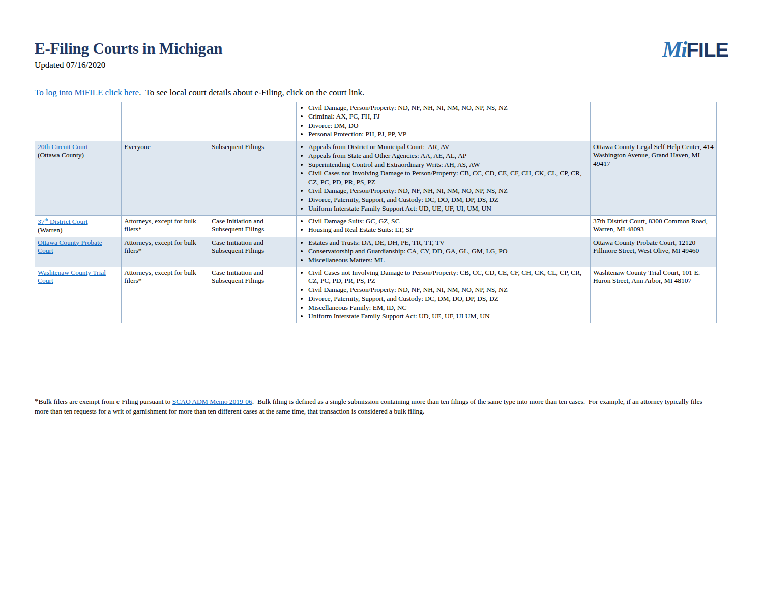E-Filing Courts in Michigan
Updated 07/16/2020
Mi FILE
To log into MiFILE click here. To see local court details about e-Filing, click on the court link.
| | | | Civil Damage, Person/Property: ND, NF, NH, NI, NM, NO, NP, NS, NZ Criminal: AX, FC, FH, FJ Divorce: DM, DO Personal Protection: PH, PJ, PP, VP | |
| 20th Circuit Court (Ottawa County) | Everyone | Subsequent Filings | Appeals from District or Municipal Court: AR, AV Appeals from State and Other Agencies: AA, AE, AL, AP Superintending Control and Extraordinary Writs: AH, AS, AW Civil Cases not Involving Damage to Person/Property: CB, CC, CD, CE, CF, CH, CK, CL, CP, CR, CZ, PC, PD, PR, PS, PZ Civil Damage, Person/Property: ND, NF, NH, NI, NM, NO, NP, NS, NZ Divorce, Paternity, Support, and Custody: DC, DO, DM, DP, DS, DZ Uniform Interstate Family Support Act: UD, UE, UF, UI, UM, UN | Ottawa County Legal Self Help Center, 414 Washington Avenue, Grand Haven, MI 49417 |
| 37 th District Court (Warren) | Attorneys, except for bulk filers* | Case Initiation and Subsequent Filings | Civil Damage Suits: GC, GZ, SC Housing and Real Estate Suits: LT, SP | 37th District Court, 8300 Common Road, Warren, MI 48093 |
| Ottawa County Probate Court | Attorneys, except for bulk filers* | Case Initiation and Subsequent Filings | Estates and Trusts: DA, DE, DH, PE, TR, TT, TV Conservatorship and Guardianship: CA, CY, DD, GA, GL, GM, LG, PO Miscellaneous Matters: ML | Ottawa County Probate Court, 12120 Fillmore Street, West Olive, MI 49460 |
| Washtenaw County Trial Court | Attorneys, except for bulk filers* | Case Initiation and Subsequent Filings | Civil Cases not Involving Damage to Person/Property: CB, CC, CD, CE, CF, CH, CK, CL, CP, CR, CZ, PC, PD, PR, PS, PZ Civil Damage, Person/Property: ND, NF, NH, NI, NM, NO, NP, NS, NZ Divorce, Paternity, Support, and Custody: DC, DM, DO, DP, DS, DZ Miscellaneous Family: EM, ID, NC Uniform Interstate Family Support Act: UD, UE, UF, UI UM, UN | Washtenaw County Trial Court, 101 E. Huron Street, Ann Arbor, MI 48107 |
*Bulk filers are exempt from e-Filing pursuant to SCAO ADM Memo 2019-06. Bulk filing is defined as a single submission containing more than ten filings of the same type into more than ten cases. For example, if an attorney typically files more than ten requests for a writ of garnishment for more than ten different cases at the same time, that transaction is considered a bulk filing.